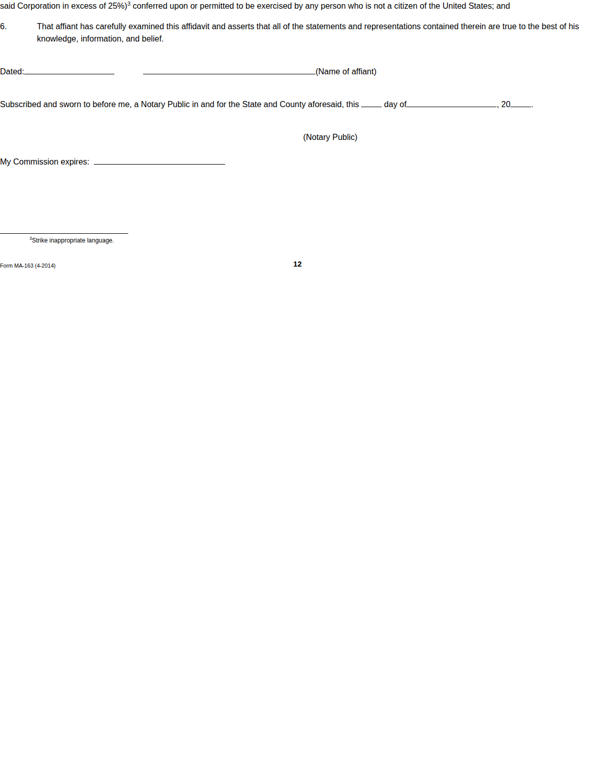said Corporation in excess of 25%)3 conferred upon or permitted to be exercised by any person who is not a citizen of the United States; and
6.
That affiant has carefully examined this affidavit and asserts that all of the statements and representations contained therein are true to the best of his knowledge, information, and belief.
Dated: (Name of affiant)
Subscribed and sworn to before me, a Notary Public in and for the State and County aforesaid, this day of , 20 .
(Notary Public)
My Commission expires:
3Strike inappropriate language.
Form MA-163 (4-2014)
12